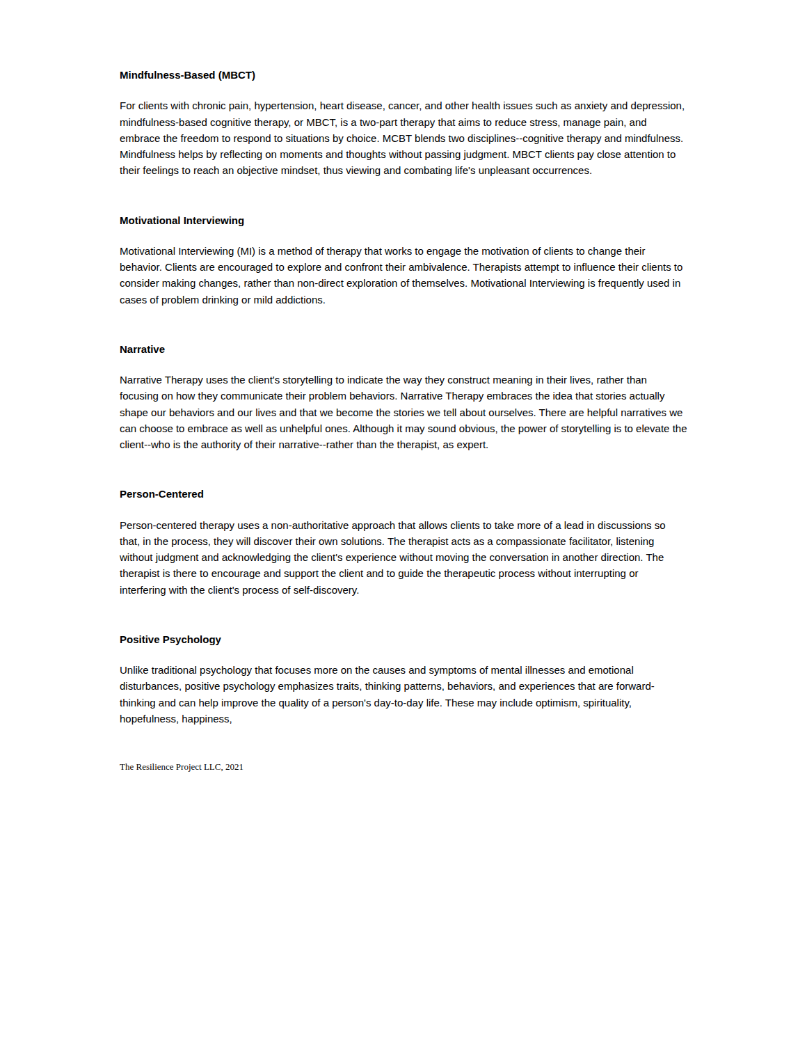Mindfulness-Based (MBCT)
For clients with chronic pain, hypertension, heart disease, cancer, and other health issues such as anxiety and depression, mindfulness-based cognitive therapy, or MBCT, is a two-part therapy that aims to reduce stress, manage pain, and embrace the freedom to respond to situations by choice. MCBT blends two disciplines--cognitive therapy and mindfulness. Mindfulness helps by reflecting on moments and thoughts without passing judgment. MBCT clients pay close attention to their feelings to reach an objective mindset, thus viewing and combating life's unpleasant occurrences.
Motivational Interviewing
Motivational Interviewing (MI) is a method of therapy that works to engage the motivation of clients to change their behavior. Clients are encouraged to explore and confront their ambivalence. Therapists attempt to influence their clients to consider making changes, rather than non-direct exploration of themselves. Motivational Interviewing is frequently used in cases of problem drinking or mild addictions.
Narrative
Narrative Therapy uses the client's storytelling to indicate the way they construct meaning in their lives, rather than focusing on how they communicate their problem behaviors. Narrative Therapy embraces the idea that stories actually shape our behaviors and our lives and that we become the stories we tell about ourselves. There are helpful narratives we can choose to embrace as well as unhelpful ones. Although it may sound obvious, the power of storytelling is to elevate the client--who is the authority of their narrative--rather than the therapist, as expert.
Person-Centered
Person-centered therapy uses a non-authoritative approach that allows clients to take more of a lead in discussions so that, in the process, they will discover their own solutions. The therapist acts as a compassionate facilitator, listening without judgment and acknowledging the client's experience without moving the conversation in another direction. The therapist is there to encourage and support the client and to guide the therapeutic process without interrupting or interfering with the client's process of self-discovery.
Positive Psychology
Unlike traditional psychology that focuses more on the causes and symptoms of mental illnesses and emotional disturbances, positive psychology emphasizes traits, thinking patterns, behaviors, and experiences that are forward-thinking and can help improve the quality of a person's day-to-day life. These may include optimism, spirituality, hopefulness, happiness,
The Resilience Project LLC, 2021